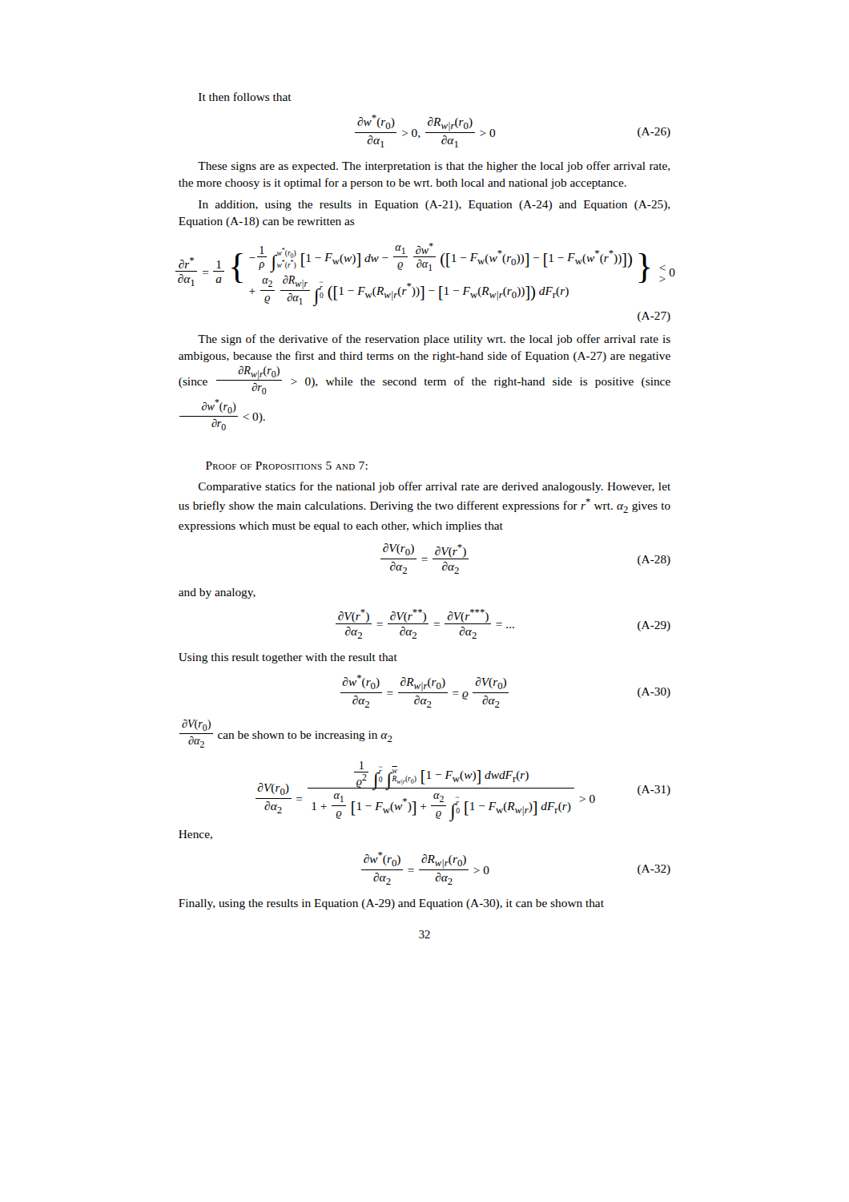It then follows that
∂w*(r0)∂α1 > 0, ∂Rw|r(r0)∂α1 > 0
(A-26)
These signs are as expected. The interpretation is that the higher the local job offer arrival rate, the more choosy is it optimal for a person to be wrt. both local and national job acceptance.
In addition, using the results in Equation (A-21), Equation (A-24) and Equation (A-25), Equation (A-18) can be rewritten as
∂r*∂α1 = 1 a {
−1 ρ ∫w*(r0) w*(r*) [1 − Fw(w)] dw − α1 ϱ ∂w*∂α1 ([1 − Fw(w*(r0))] − [1 − Fw(w*(r*))])
+ α2 ϱ ∂Rw|r∂α1 ∫r 0 ([1 − Fw(Rw|r(r*))] − [1 − Fw(Rw|r(r0))]) dFr(r)
} <> 0
(A-27)
The sign of the derivative of the reservation place utility wrt. the local job offer arrival rate is ambigous, because the first and third terms on the right-hand side of Equation (A-27) are negative (since ∂Rw|r(r0)∂r0 > 0), while the second term of the right-hand side is positive (since ∂w*(r0)∂r0 < 0).
Proof of Propositions 5 and 7:
Comparative statics for the national job offer arrival rate are derived analogously. However, let us briefly show the main calculations. Deriving the two different expressions for r* wrt. α2 gives to expressions which must be equal to each other, which implies that
∂V(r0)∂α2 = ∂V(r*)∂α2
(A-28)
and by analogy,
∂V(r*)∂α2 = ∂V(r**)∂α2 = ∂V(r***)∂α2 = ...
(A-29)
Using this result together with the result that
∂w*(r0)∂α2 = ∂Rw|r(r0)∂α2 = ϱ ∂V(r0)∂α2
(A-30)
∂V(r0)∂α2 can be shown to be increasing in α2
∂V(r0)∂α2 = 1 ϱ2 ∫r 0 ∫wRw|r(r0) [1 − Fw(w)] dwdFr(r) 1 + α1 ϱ [1 − Fw(w*)] + α2 ϱ ∫r 0 [1 − Fw(Rw|r)] dFr(r) > 0
(A-31)
Hence,
∂w*(r0)∂α2 = ∂Rw|r(r0)∂α2 > 0
(A-32)
Finally, using the results in Equation (A-29) and Equation (A-30), it can be shown that
32